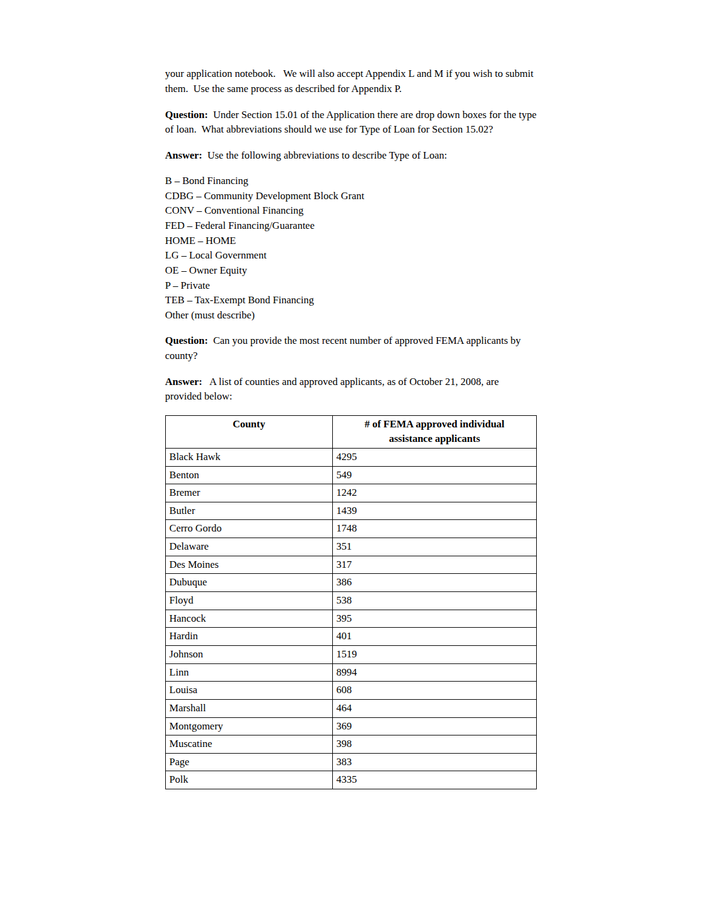your application notebook. We will also accept Appendix L and M if you wish to submit them. Use the same process as described for Appendix P.
Question: Under Section 15.01 of the Application there are drop down boxes for the type of loan. What abbreviations should we use for Type of Loan for Section 15.02?
Answer: Use the following abbreviations to describe Type of Loan:
B – Bond Financing
CDBG – Community Development Block Grant
CONV – Conventional Financing
FED – Federal Financing/Guarantee
HOME – HOME
LG – Local Government
OE – Owner Equity
P – Private
TEB – Tax-Exempt Bond Financing
Other (must describe)
Question: Can you provide the most recent number of approved FEMA applicants by county?
Answer: A list of counties and approved applicants, as of October 21, 2008, are provided below:
| County | # of FEMA approved individual assistance applicants |
| --- | --- |
| Black Hawk | 4295 |
| Benton | 549 |
| Bremer | 1242 |
| Butler | 1439 |
| Cerro Gordo | 1748 |
| Delaware | 351 |
| Des Moines | 317 |
| Dubuque | 386 |
| Floyd | 538 |
| Hancock | 395 |
| Hardin | 401 |
| Johnson | 1519 |
| Linn | 8994 |
| Louisa | 608 |
| Marshall | 464 |
| Montgomery | 369 |
| Muscatine | 398 |
| Page | 383 |
| Polk | 4335 |